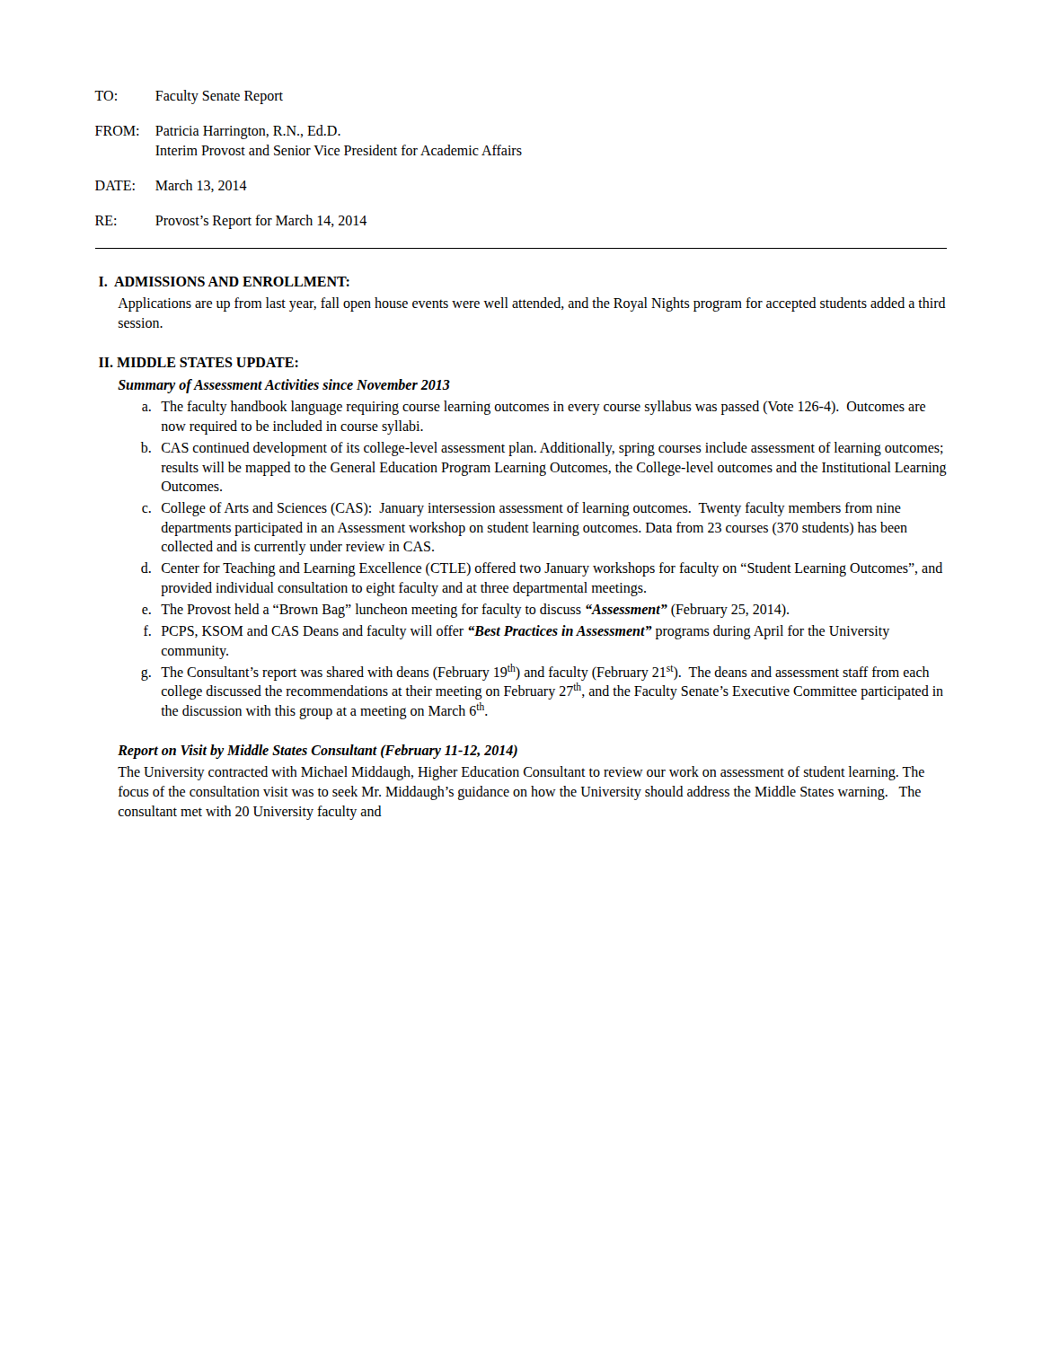TO:
Faculty Senate Report
FROM:
Patricia Harrington, R.N., Ed.D.
Interim Provost and Senior Vice President for Academic Affairs
DATE:
March 13, 2014
RE:
Provost’s Report for March 14, 2014
I. ADMISSIONS AND ENROLLMENT:
Applications are up from last year, fall open house events were well attended, and the Royal Nights program for accepted students added a third session.
II. MIDDLE STATES UPDATE:
Summary of Assessment Activities since November 2013
The faculty handbook language requiring course learning outcomes in every course syllabus was passed (Vote 126-4). Outcomes are now required to be included in course syllabi.
CAS continued development of its college-level assessment plan. Additionally, spring courses include assessment of learning outcomes; results will be mapped to the General Education Program Learning Outcomes, the College-level outcomes and the Institutional Learning Outcomes.
College of Arts and Sciences (CAS): January intersession assessment of learning outcomes. Twenty faculty members from nine departments participated in an Assessment workshop on student learning outcomes. Data from 23 courses (370 students) has been collected and is currently under review in CAS.
Center for Teaching and Learning Excellence (CTLE) offered two January workshops for faculty on “Student Learning Outcomes”, and provided individual consultation to eight faculty and at three departmental meetings.
The Provost held a “Brown Bag” luncheon meeting for faculty to discuss “Assessment” (February 25, 2014).
PCPS, KSOM and CAS Deans and faculty will offer “Best Practices in Assessment” programs during April for the University community.
The Consultant’s report was shared with deans (February 19th) and faculty (February 21st). The deans and assessment staff from each college discussed the recommendations at their meeting on February 27th, and the Faculty Senate’s Executive Committee participated in the discussion with this group at a meeting on March 6th.
Report on Visit by Middle States Consultant (February 11-12, 2014)
The University contracted with Michael Middaugh, Higher Education Consultant to review our work on assessment of student learning. The focus of the consultation visit was to seek Mr. Middaugh’s guidance on how the University should address the Middle States warning. The consultant met with 20 University faculty and